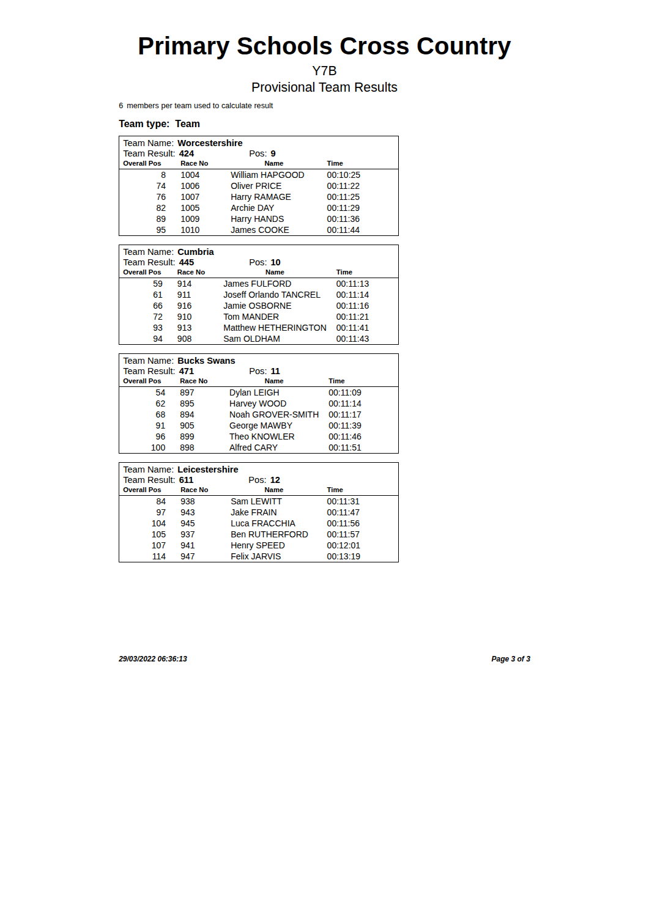Primary Schools Cross Country
Y7B
Provisional Team Results
6members per team used to calculate result
Team type: Team
Team Name: Worcestershire
Team Result: 424 Pos: 9
| Overall Pos | Race No | Name | Time |
| --- | --- | --- | --- |
| 8 | 1004 | William HAPGOOD | 00:10:25 |
| 74 | 1006 | Oliver PRICE | 00:11:22 |
| 76 | 1007 | Harry RAMAGE | 00:11:25 |
| 82 | 1005 | Archie DAY | 00:11:29 |
| 89 | 1009 | Harry HANDS | 00:11:36 |
| 95 | 1010 | James COOKE | 00:11:44 |
Team Name: Cumbria
Team Result: 445 Pos: 10
| Overall Pos | Race No | Name | Time |
| --- | --- | --- | --- |
| 59 | 914 | James FULFORD | 00:11:13 |
| 61 | 911 | Joseff Orlando TANCREL | 00:11:14 |
| 66 | 916 | Jamie OSBORNE | 00:11:16 |
| 72 | 910 | Tom MANDER | 00:11:21 |
| 93 | 913 | Matthew HETHERINGTON | 00:11:41 |
| 94 | 908 | Sam OLDHAM | 00:11:43 |
Team Name: Bucks Swans
Team Result: 471 Pos: 11
| Overall Pos | Race No | Name | Time |
| --- | --- | --- | --- |
| 54 | 897 | Dylan LEIGH | 00:11:09 |
| 62 | 895 | Harvey WOOD | 00:11:14 |
| 68 | 894 | Noah GROVER-SMITH | 00:11:17 |
| 91 | 905 | George MAWBY | 00:11:39 |
| 96 | 899 | Theo KNOWLER | 00:11:46 |
| 100 | 898 | Alfred CARY | 00:11:51 |
Team Name: Leicestershire
Team Result: 611 Pos: 12
| Overall Pos | Race No | Name | Time |
| --- | --- | --- | --- |
| 84 | 938 | Sam LEWITT | 00:11:31 |
| 97 | 943 | Jake FRAIN | 00:11:47 |
| 104 | 945 | Luca FRACCHIA | 00:11:56 |
| 105 | 937 | Ben RUTHERFORD | 00:11:57 |
| 107 | 941 | Henry SPEED | 00:12:01 |
| 114 | 947 | Felix JARVIS | 00:13:19 |
29/03/2022 06:36:13
Page 3 of 3